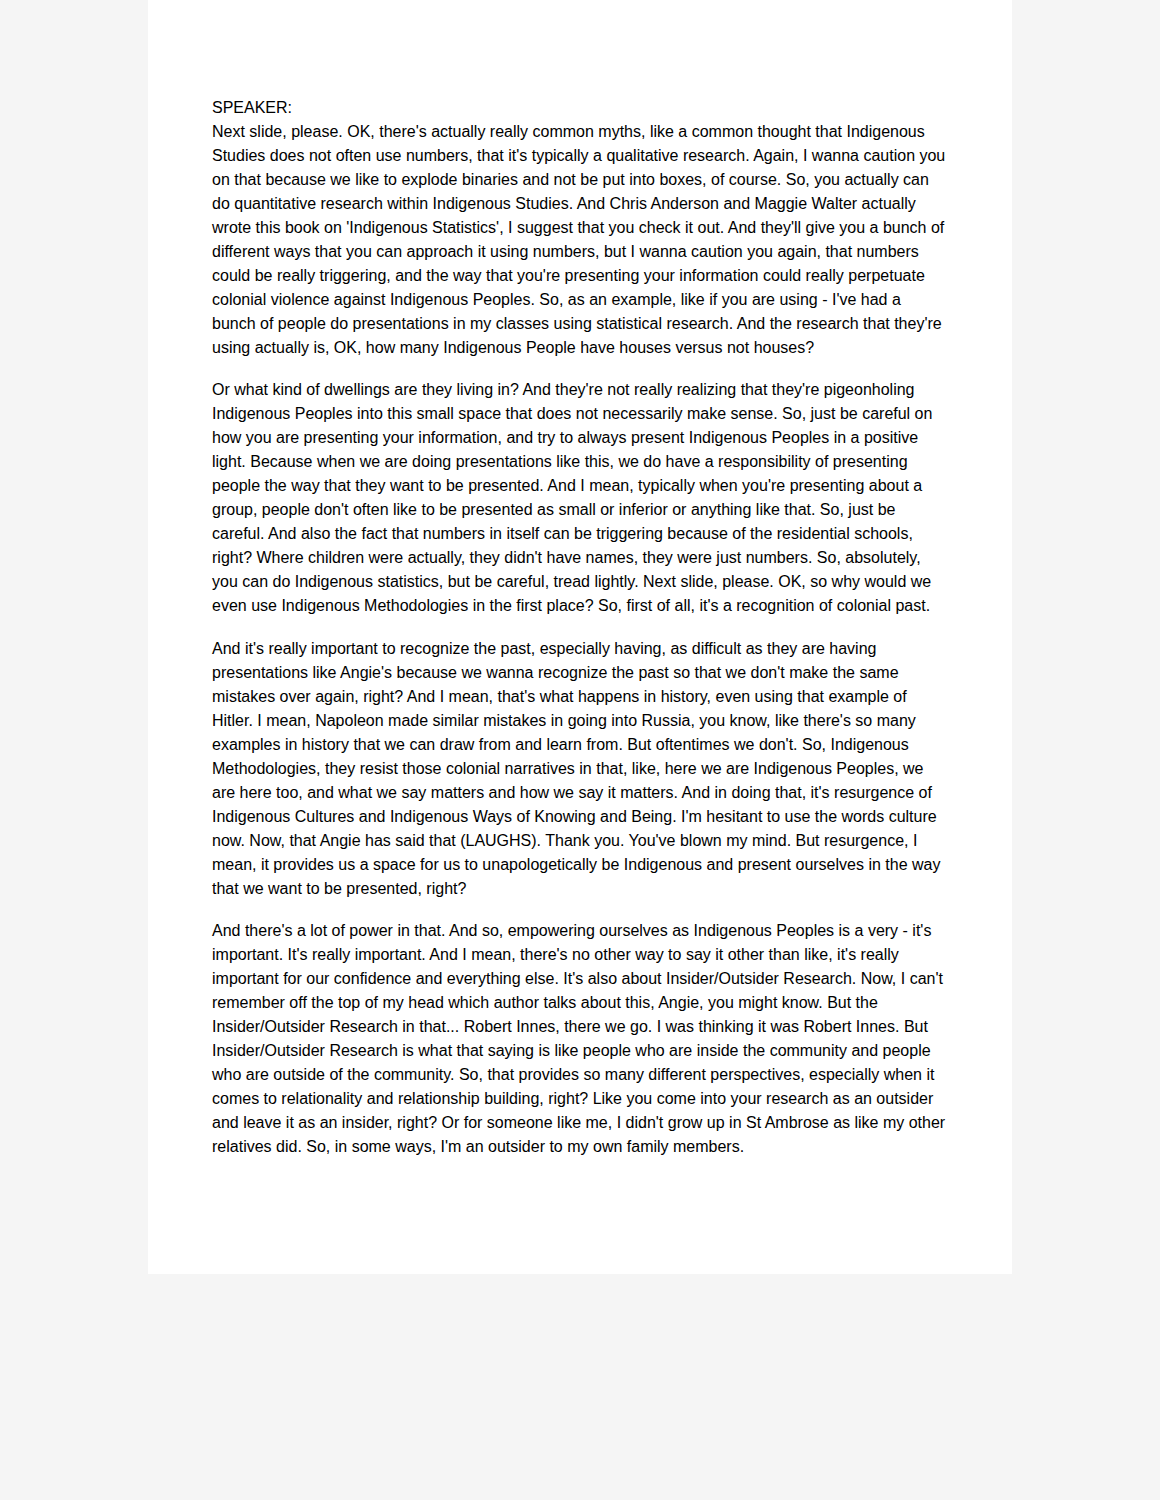SPEAKER:
Next slide, please. OK, there's actually really common myths, like a common thought that Indigenous Studies does not often use numbers, that it's typically a qualitative research. Again, I wanna caution you on that because we like to explode binaries and not be put into boxes, of course. So, you actually can do quantitative research within Indigenous Studies. And Chris Anderson and Maggie Walter actually wrote this book on 'Indigenous Statistics', I suggest that you check it out. And they'll give you a bunch of different ways that you can approach it using numbers, but I wanna caution you again, that numbers could be really triggering, and the way that you're presenting your information could really perpetuate colonial violence against Indigenous Peoples. So, as an example, like if you are using - I've had a bunch of people do presentations in my classes using statistical research. And the research that they're using actually is, OK, how many Indigenous People have houses versus not houses?
Or what kind of dwellings are they living in? And they're not really realizing that they're pigeonholing Indigenous Peoples into this small space that does not necessarily make sense. So, just be careful on how you are presenting your information, and try to always present Indigenous Peoples in a positive light. Because when we are doing presentations like this, we do have a responsibility of presenting people the way that they want to be presented. And I mean, typically when you're presenting about a group, people don't often like to be presented as small or inferior or anything like that. So, just be careful. And also the fact that numbers in itself can be triggering because of the residential schools, right? Where children were actually, they didn't have names, they were just numbers. So, absolutely, you can do Indigenous statistics, but be careful, tread lightly. Next slide, please. OK, so why would we even use Indigenous Methodologies in the first place? So, first of all, it's a recognition of colonial past.
And it's really important to recognize the past, especially having, as difficult as they are having presentations like Angie's because we wanna recognize the past so that we don't make the same mistakes over again, right? And I mean, that's what happens in history, even using that example of Hitler. I mean, Napoleon made similar mistakes in going into Russia, you know, like there's so many examples in history that we can draw from and learn from. But oftentimes we don't. So, Indigenous Methodologies, they resist those colonial narratives in that, like, here we are Indigenous Peoples, we are here too, and what we say matters and how we say it matters. And in doing that, it's resurgence of Indigenous Cultures and Indigenous Ways of Knowing and Being. I'm hesitant to use the words culture now. Now, that Angie has said that (LAUGHS). Thank you. You've blown my mind. But resurgence, I mean, it provides us a space for us to unapologetically be Indigenous and present ourselves in the way that we want to be presented, right?
And there's a lot of power in that. And so, empowering ourselves as Indigenous Peoples is a very - it's important. It's really important. And I mean, there's no other way to say it other than like, it's really important for our confidence and everything else. It's also about Insider/Outsider Research. Now, I can't remember off the top of my head which author talks about this, Angie, you might know. But the Insider/Outsider Research in that... Robert Innes, there we go. I was thinking it was Robert Innes. But Insider/Outsider Research is what that saying is like people who are inside the community and people who are outside of the community. So, that provides so many different perspectives, especially when it comes to relationality and relationship building, right? Like you come into your research as an outsider and leave it as an insider, right? Or for someone like me, I didn't grow up in St Ambrose as like my other relatives did. So, in some ways, I'm an outsider to my own family members.